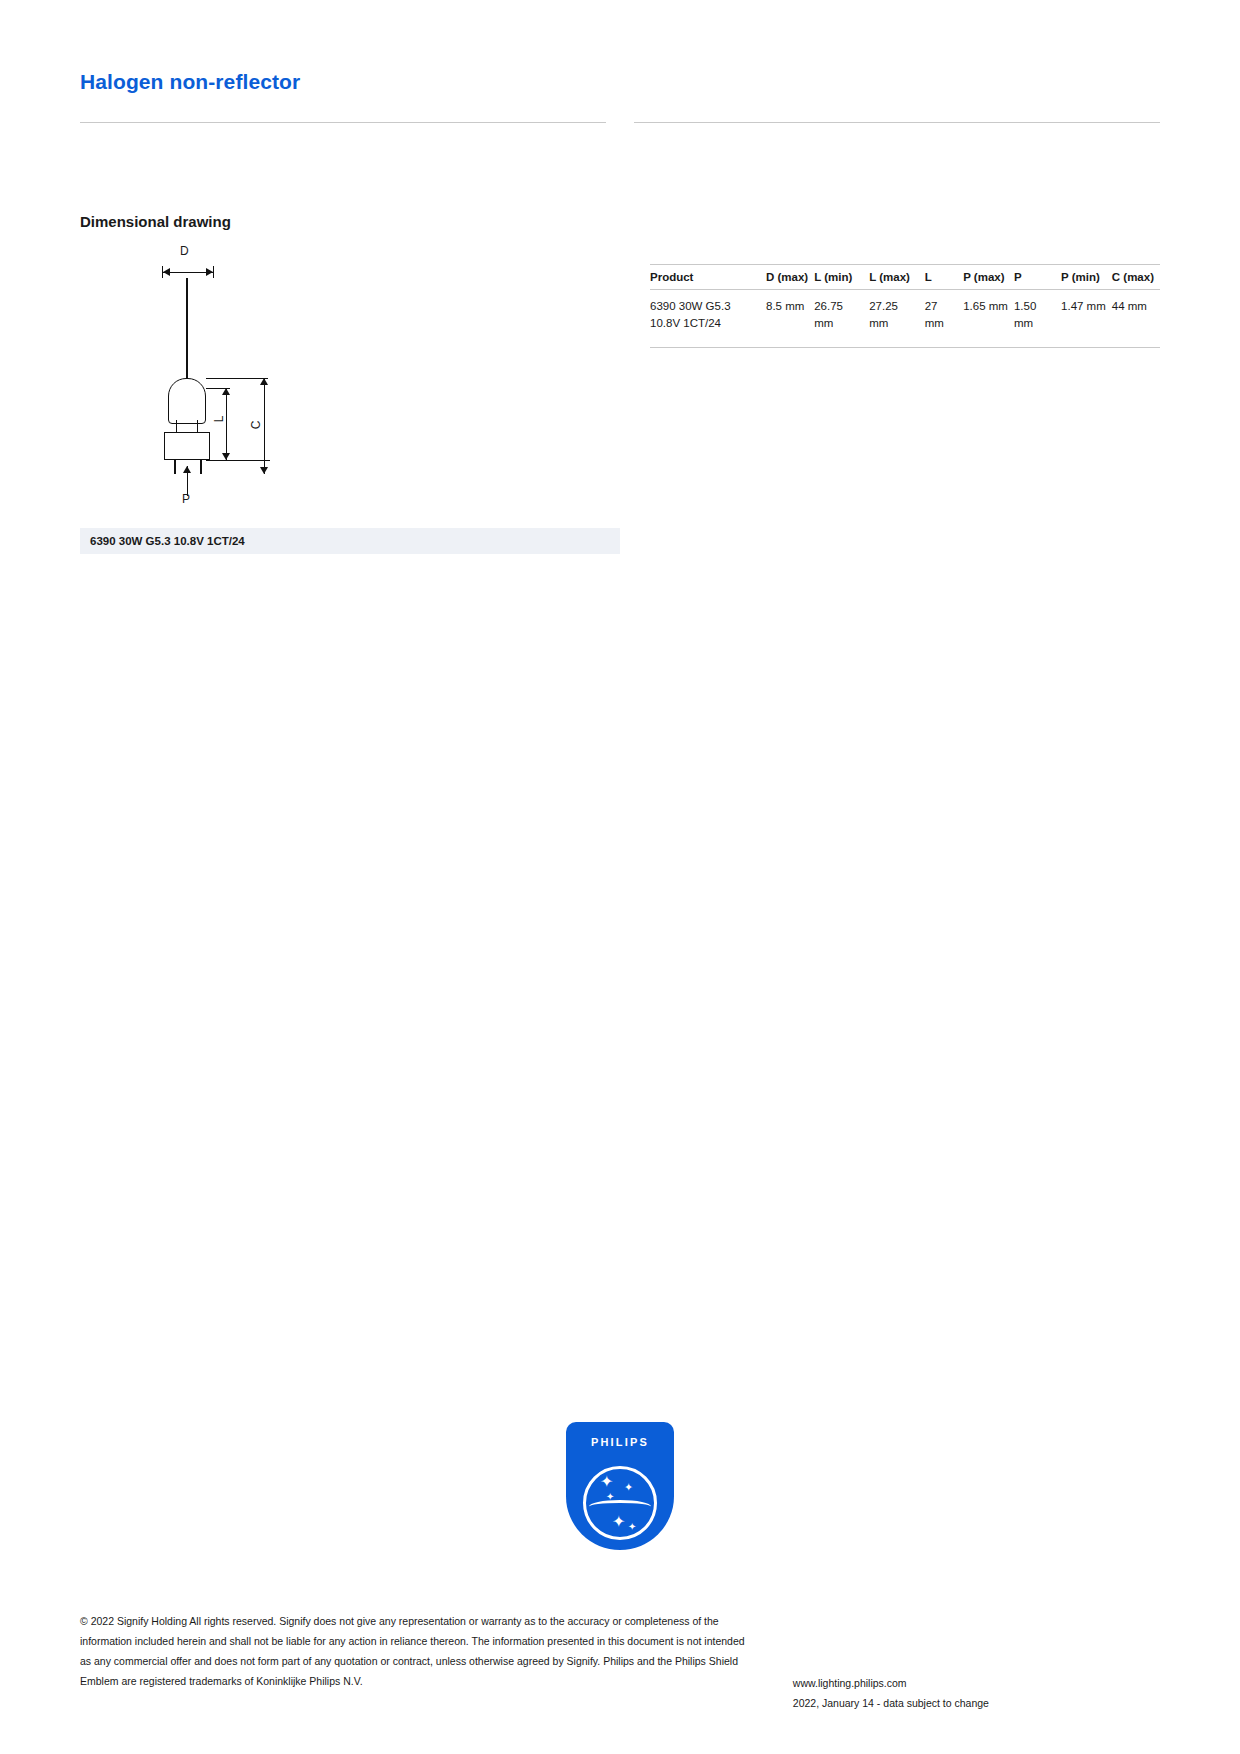Halogen non-reflector
Dimensional drawing
D
L
C
P
6390 30W G5.3 10.8V 1CT/24
| Product | D (max) | L (min) | L (max) | L | P (max) | P | P (min) | C (max) |
| --- | --- | --- | --- | --- | --- | --- | --- | --- |
| 6390 30W G5.3 10.8V 1CT/24 | 8.5 mm | 26.75 mm | 27.25 mm | 27 mm | 1.65 mm | 1.50 mm | 1.47 mm | 44 mm |
PHILIPS
✦ ✦ ✦ ✦ ✦
© 2022 Signify Holding All rights reserved. Signify does not give any representation or warranty as to the accuracy or completeness of the information included herein and shall not be liable for any action in reliance thereon. The information presented in this document is not intended as any commercial offer and does not form part of any quotation or contract, unless otherwise agreed by Signify. Philips and the Philips Shield Emblem are registered trademarks of Koninklijke Philips N.V.
www.lighting.philips.com
2022, January 14 - data subject to change